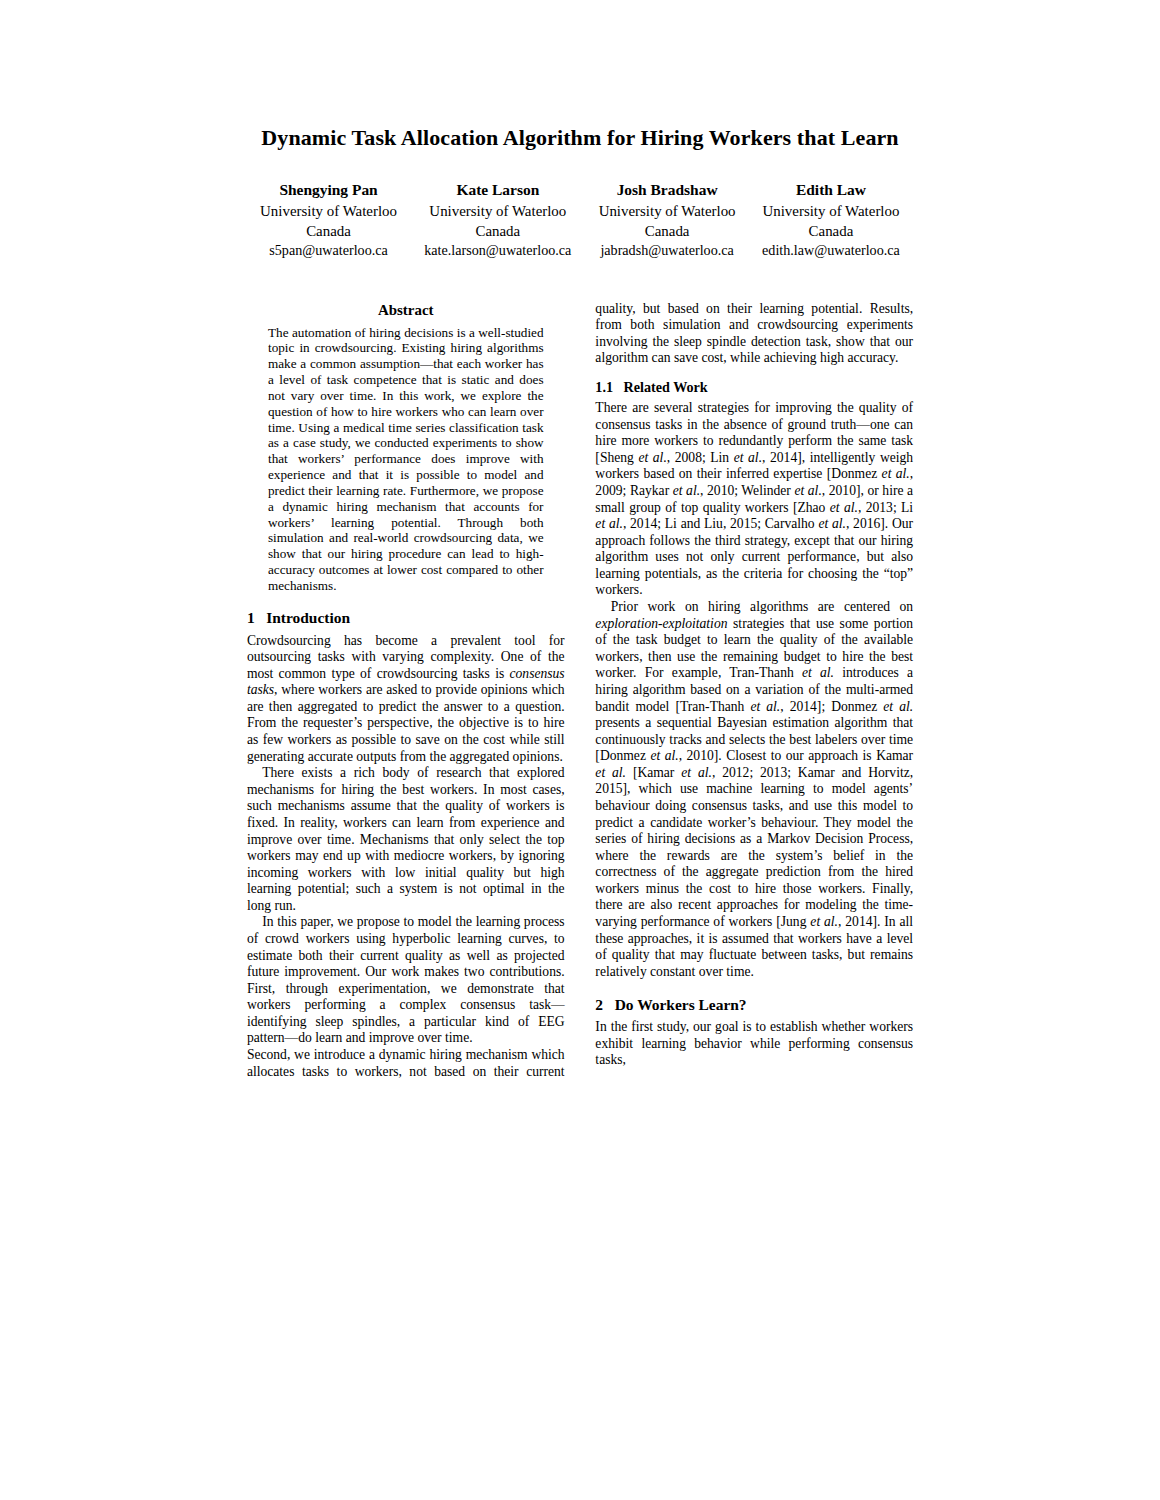Dynamic Task Allocation Algorithm for Hiring Workers that Learn
| Shengying Pan University of Waterloo Canada s5pan@uwaterloo.ca | Kate Larson University of Waterloo Canada kate.larson@uwaterloo.ca | Josh Bradshaw University of Waterloo Canada jabradsh@uwaterloo.ca | Edith Law University of Waterloo Canada edith.law@uwaterloo.ca |
Abstract
The automation of hiring decisions is a well-studied topic in crowdsourcing. Existing hiring algorithms make a common assumption—that each worker has a level of task competence that is static and does not vary over time. In this work, we explore the question of how to hire workers who can learn over time. Using a medical time series classification task as a case study, we conducted experiments to show that workers’ performance does improve with experience and that it is possible to model and predict their learning rate. Furthermore, we propose a dynamic hiring mechanism that accounts for workers’ learning potential. Through both simulation and real-world crowdsourcing data, we show that our hiring procedure can lead to high-accuracy outcomes at lower cost compared to other mechanisms.
1 Introduction
Crowdsourcing has become a prevalent tool for outsourcing tasks with varying complexity. One of the most common type of crowdsourcing tasks is consensus tasks, where workers are asked to provide opinions which are then aggregated to predict the answer to a question. From the requester’s perspective, the objective is to hire as few workers as possible to save on the cost while still generating accurate outputs from the aggregated opinions.
There exists a rich body of research that explored mechanisms for hiring the best workers. In most cases, such mechanisms assume that the quality of workers is fixed. In reality, workers can learn from experience and improve over time. Mechanisms that only select the top workers may end up with mediocre workers, by ignoring incoming workers with low initial quality but high learning potential; such a system is not optimal in the long run.
In this paper, we propose to model the learning process of crowd workers using hyperbolic learning curves, to estimate both their current quality as well as projected future improvement. Our work makes two contributions. First, through experimentation, we demonstrate that workers performing a complex consensus task—identifying sleep spindles, a particular kind of EEG pattern—do learn and improve over time.
Second, we introduce a dynamic hiring mechanism which allocates tasks to workers, not based on their current quality, but based on their learning potential. Results, from both simulation and crowdsourcing experiments involving the sleep spindle detection task, show that our algorithm can save cost, while achieving high accuracy.
1.1 Related Work
There are several strategies for improving the quality of consensus tasks in the absence of ground truth—one can hire more workers to redundantly perform the same task [Sheng et al., 2008; Lin et al., 2014], intelligently weigh workers based on their inferred expertise [Donmez et al., 2009; Raykar et al., 2010; Welinder et al., 2010], or hire a small group of top quality workers [Zhao et al., 2013; Li et al., 2014; Li and Liu, 2015; Carvalho et al., 2016]. Our approach follows the third strategy, except that our hiring algorithm uses not only current performance, but also learning potentials, as the criteria for choosing the “top” workers.
Prior work on hiring algorithms are centered on exploration-exploitation strategies that use some portion of the task budget to learn the quality of the available workers, then use the remaining budget to hire the best worker. For example, Tran-Thanh et al. introduces a hiring algorithm based on a variation of the multi-armed bandit model [Tran-Thanh et al., 2014]; Donmez et al. presents a sequential Bayesian estimation algorithm that continuously tracks and selects the best labelers over time [Donmez et al., 2010]. Closest to our approach is Kamar et al. [Kamar et al., 2012; 2013; Kamar and Horvitz, 2015], which use machine learning to model agents’ behaviour doing consensus tasks, and use this model to predict a candidate worker’s behaviour. They model the series of hiring decisions as a Markov Decision Process, where the rewards are the system’s belief in the correctness of the aggregate prediction from the hired workers minus the cost to hire those workers. Finally, there are also recent approaches for modeling the time-varying performance of workers [Jung et al., 2014]. In all these approaches, it is assumed that workers have a level of quality that may fluctuate between tasks, but remains relatively constant over time.
2 Do Workers Learn?
In the first study, our goal is to establish whether workers exhibit learning behavior while performing consensus tasks,